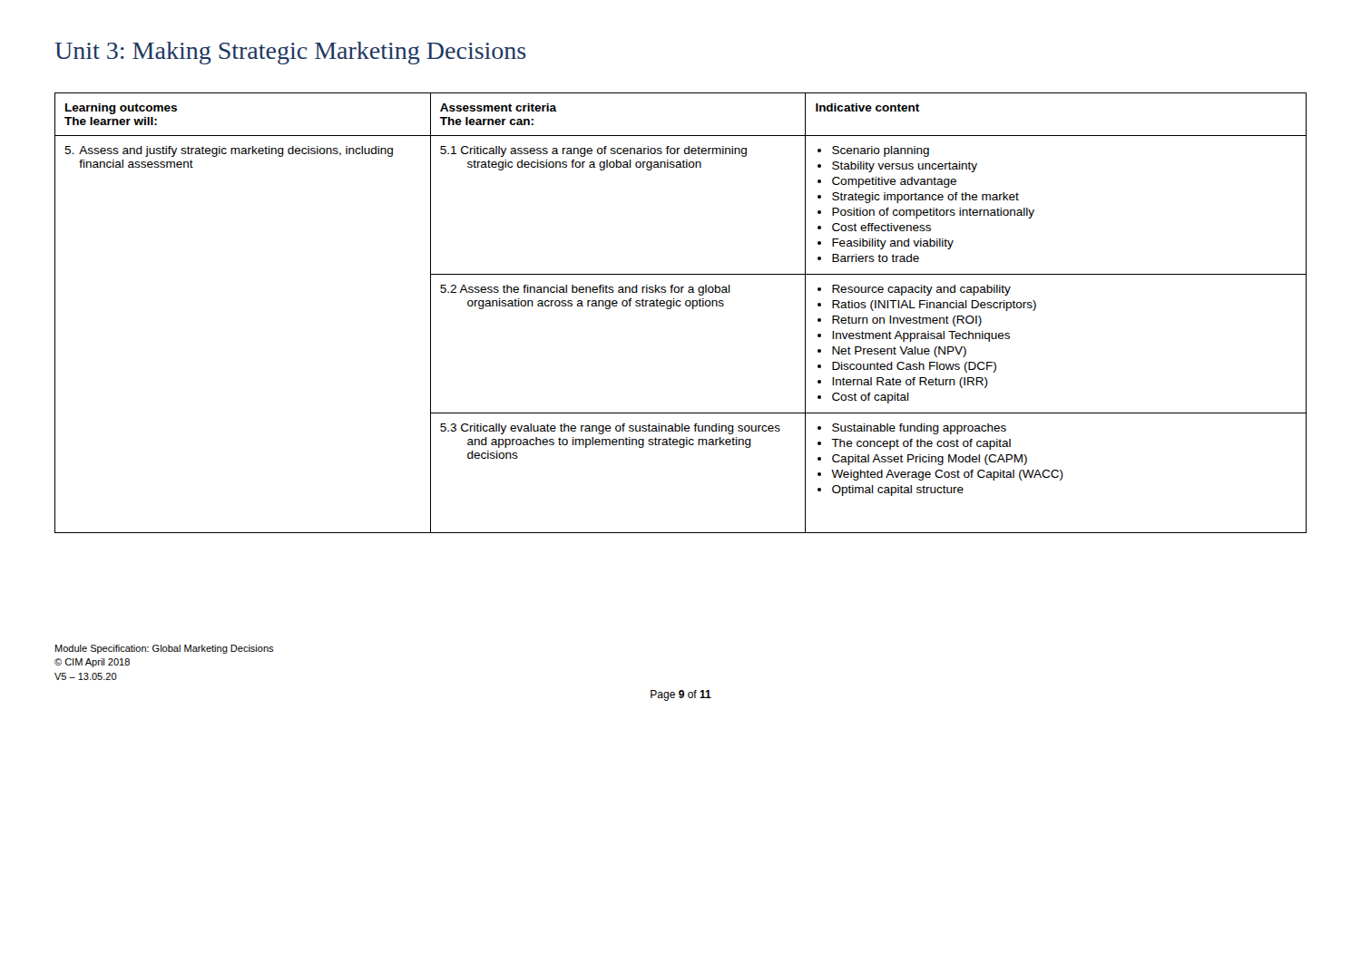Unit 3: Making Strategic Marketing Decisions
| Learning outcomes The learner will: | Assessment criteria The learner can: | Indicative content |
| --- | --- | --- |
| 5. Assess and justify strategic marketing decisions, including financial assessment | 5.1 Critically assess a range of scenarios for determining strategic decisions for a global organisation | Scenario planning Stability versus uncertainty Competitive advantage Strategic importance of the market Position of competitors internationally Cost effectiveness Feasibility and viability Barriers to trade |
| 5.2 Assess the financial benefits and risks for a global organisation across a range of strategic options | Resource capacity and capability Ratios (INITIAL Financial Descriptors) Return on Investment (ROI) Investment Appraisal Techniques Net Present Value (NPV) Discounted Cash Flows (DCF) Internal Rate of Return (IRR) Cost of capital |
| 5.3 Critically evaluate the range of sustainable funding sources and approaches to implementing strategic marketing decisions | Sustainable funding approaches The concept of the cost of capital Capital Asset Pricing Model (CAPM) Weighted Average Cost of Capital (WACC) Optimal capital structure |
Module Specification: Global Marketing Decisions
© CIM April 2018
V5 – 13.05.20
Page 9 of 11